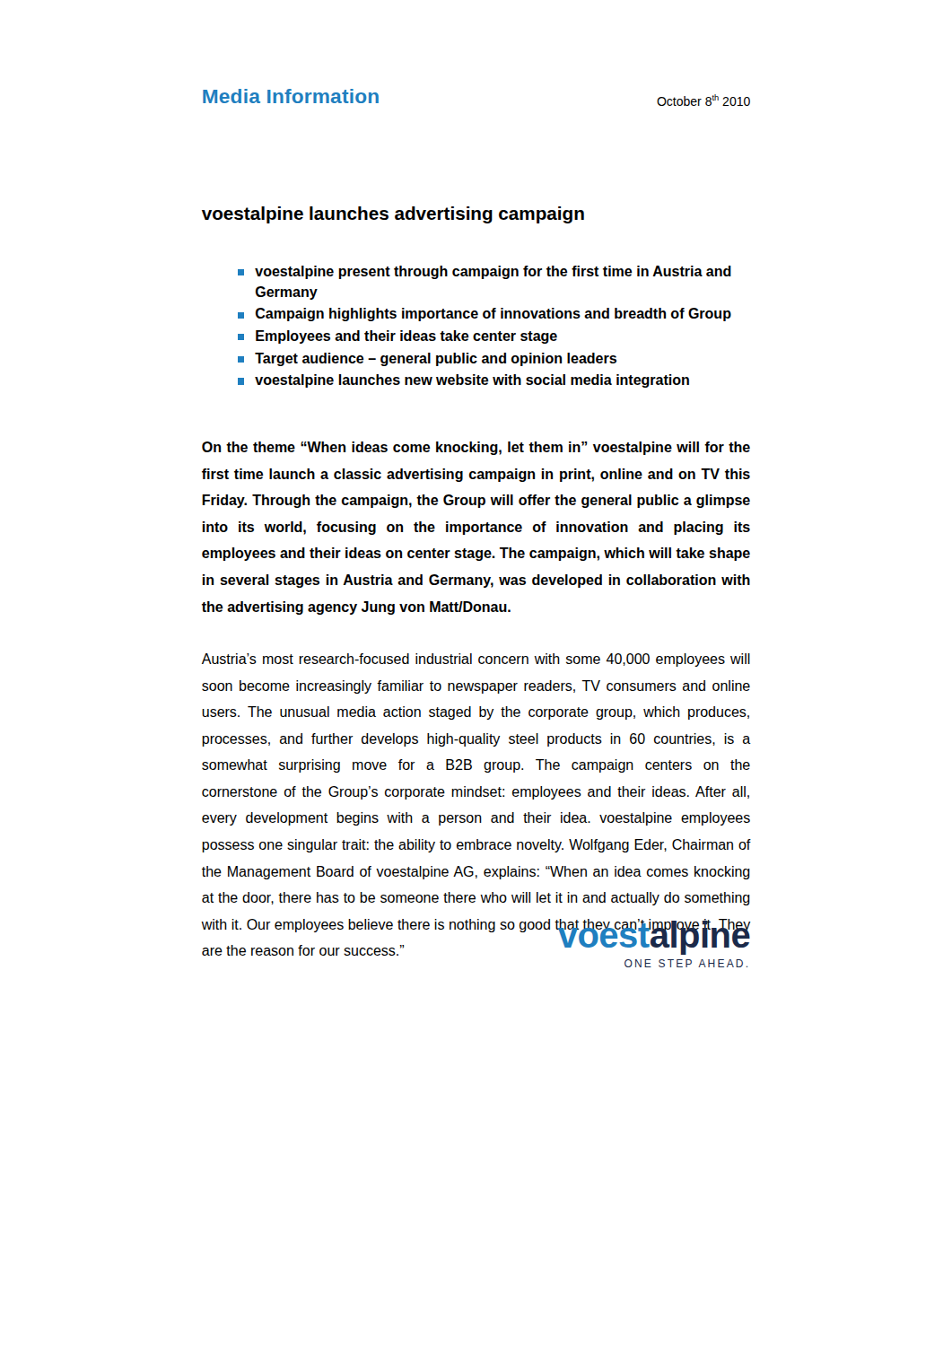Media Information
October 8th 2010
voestalpine launches advertising campaign
voestalpine present through campaign for the first time in Austria and Germany
Campaign highlights importance of innovations and breadth of Group
Employees and their ideas take center stage
Target audience – general public and opinion leaders
voestalpine launches new website with social media integration
On the theme “When ideas come knocking, let them in” voestalpine will for the first time launch a classic advertising campaign in print, online and on TV this Friday. Through the campaign, the Group will offer the general public a glimpse into its world, focusing on the importance of innovation and placing its employees and their ideas on center stage. The campaign, which will take shape in several stages in Austria and Germany, was developed in collaboration with the advertising agency Jung von Matt/Donau.
Austria’s most research-focused industrial concern with some 40,000 employees will soon become increasingly familiar to newspaper readers, TV consumers and online users. The unusual media action staged by the corporate group, which produces, processes, and further develops high-quality steel products in 60 countries, is a somewhat surprising move for a B2B group. The campaign centers on the cornerstone of the Group’s corporate mindset: employees and their ideas. After all, every development begins with a person and their idea. voestalpine employees possess one singular trait: the ability to embrace novelty. Wolfgang Eder, Chairman of the Management Board of voestalpine AG, explains: “When an idea comes knocking at the door, there has to be someone there who will let it in and actually do something with it. Our employees believe there is nothing so good that they can’t improve it. They are the reason for our success.”
voest alpine
ONE STEP AHEAD.